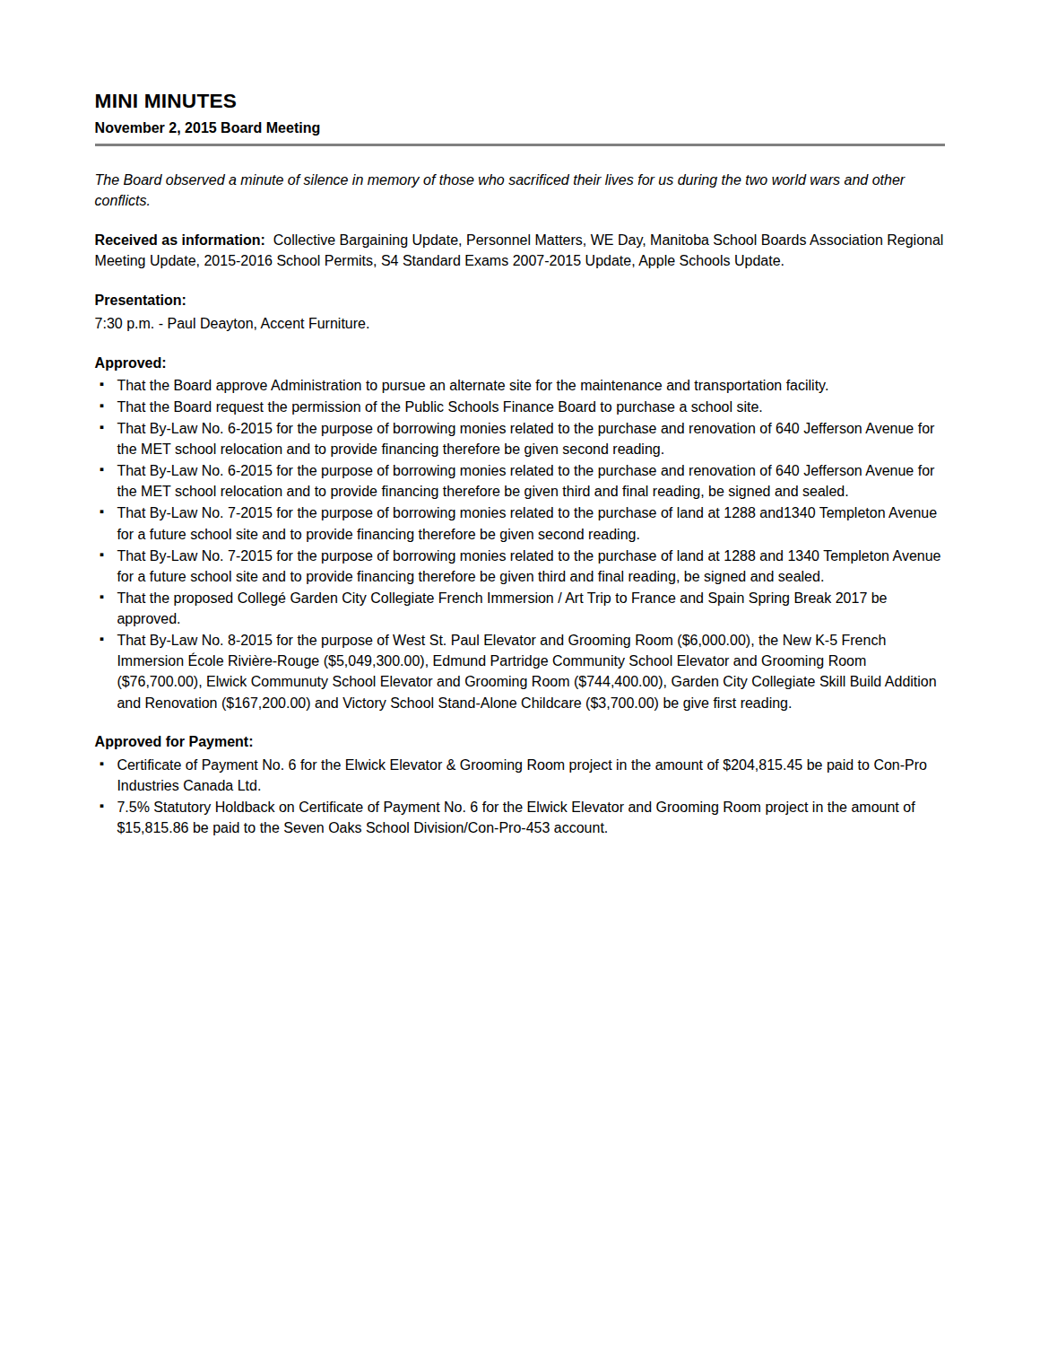MINI MINUTES
November 2, 2015 Board Meeting
The Board observed a minute of silence in memory of those who sacrificed their lives for us during the two world wars and other conflicts.
Received as information: Collective Bargaining Update, Personnel Matters, WE Day, Manitoba School Boards Association Regional Meeting Update, 2015-2016 School Permits, S4 Standard Exams 2007-2015 Update, Apple Schools Update.
Presentation:
7:30 p.m. - Paul Deayton, Accent Furniture.
Approved:
That the Board approve Administration to pursue an alternate site for the maintenance and transportation facility.
That the Board request the permission of the Public Schools Finance Board to purchase a school site.
That By-Law No. 6-2015 for the purpose of borrowing monies related to the purchase and renovation of 640 Jefferson Avenue for the MET school relocation and to provide financing therefore be given second reading.
That By-Law No. 6-2015 for the purpose of borrowing monies related to the purchase and renovation of 640 Jefferson Avenue for the MET school relocation and to provide financing therefore be given third and final reading, be signed and sealed.
That By-Law No. 7-2015 for the purpose of borrowing monies related to the purchase of land at 1288 and1340 Templeton Avenue for a future school site and to provide financing therefore be given second reading.
That By-Law No. 7-2015 for the purpose of borrowing monies related to the purchase of land at 1288 and 1340 Templeton Avenue for a future school site and to provide financing therefore be given third and final reading, be signed and sealed.
That the proposed Collegé Garden City Collegiate French Immersion / Art Trip to France and Spain Spring Break 2017 be approved.
That By-Law No. 8-2015 for the purpose of West St. Paul Elevator and Grooming Room ($6,000.00), the New K-5 French Immersion École Rivière-Rouge ($5,049,300.00), Edmund Partridge Community School Elevator and Grooming Room ($76,700.00), Elwick Communuty School Elevator and Grooming Room ($744,400.00), Garden City Collegiate Skill Build Addition and Renovation ($167,200.00) and Victory School Stand-Alone Childcare ($3,700.00) be give first reading.
Approved for Payment:
Certificate of Payment No. 6 for the Elwick Elevator & Grooming Room project in the amount of $204,815.45 be paid to Con-Pro Industries Canada Ltd.
7.5% Statutory Holdback on Certificate of Payment No. 6 for the Elwick Elevator and Grooming Room project in the amount of $15,815.86 be paid to the Seven Oaks School Division/Con-Pro-453 account.